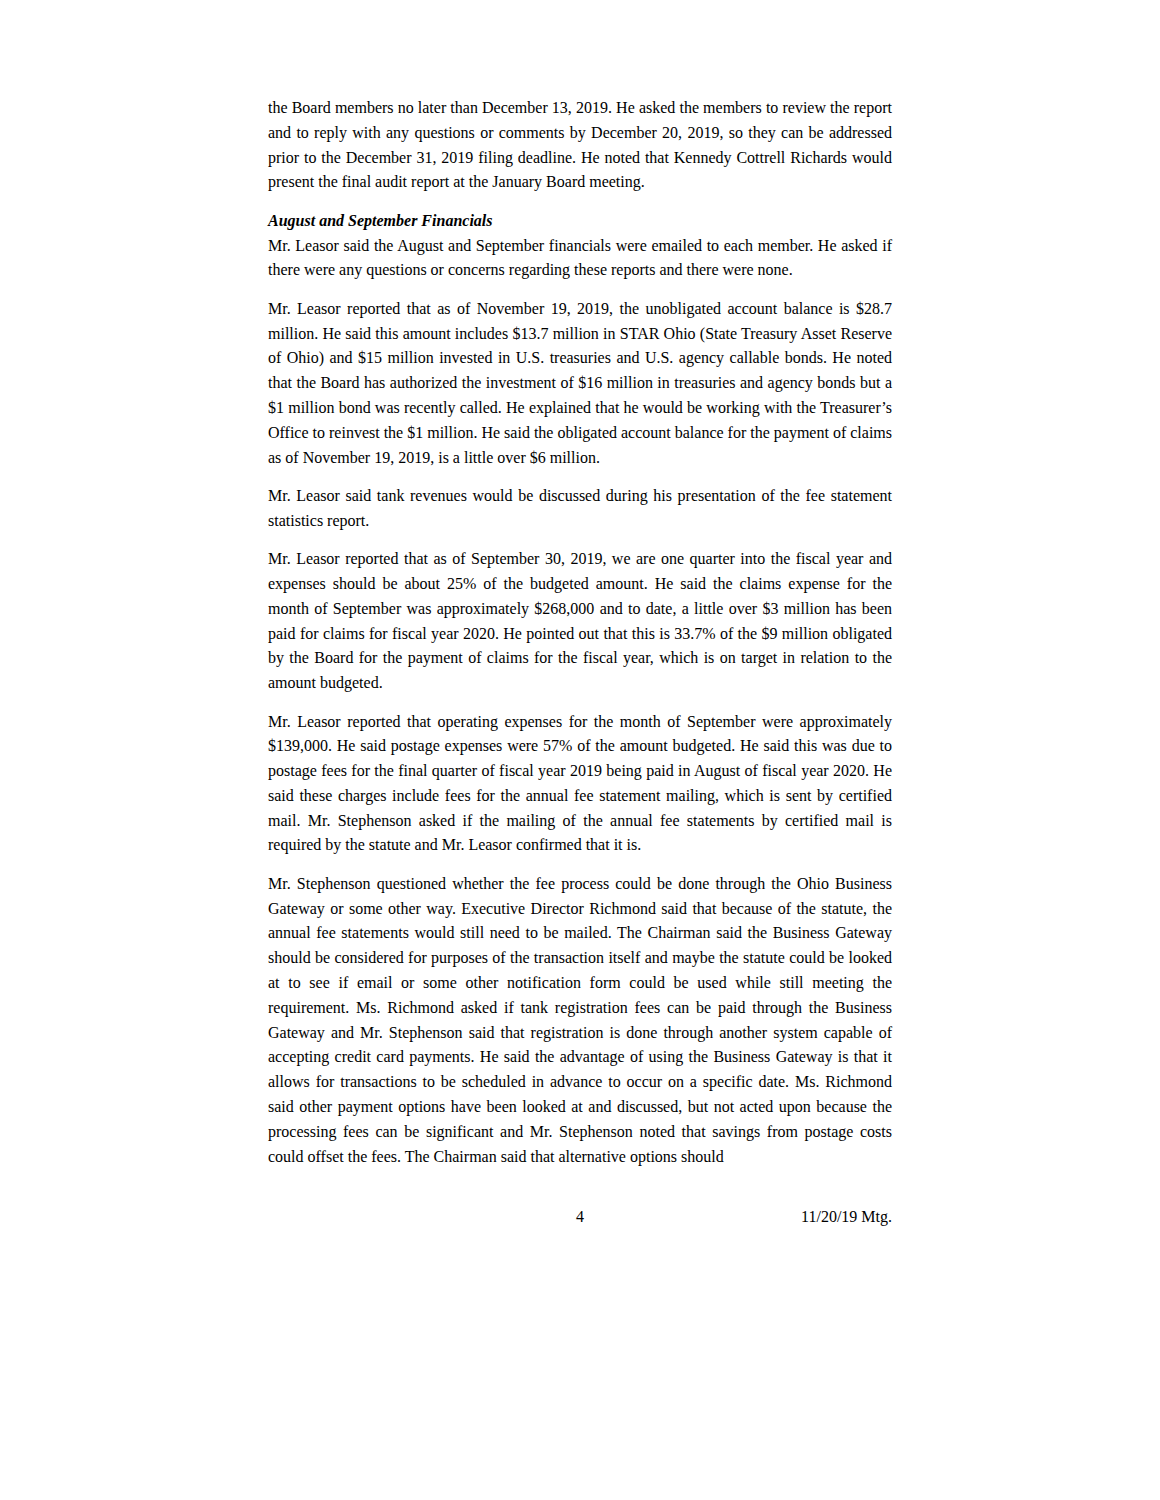the Board members no later than December 13, 2019. He asked the members to review the report and to reply with any questions or comments by December 20, 2019, so they can be addressed prior to the December 31, 2019 filing deadline. He noted that Kennedy Cottrell Richards would present the final audit report at the January Board meeting.
August and September Financials
Mr. Leasor said the August and September financials were emailed to each member. He asked if there were any questions or concerns regarding these reports and there were none.
Mr. Leasor reported that as of November 19, 2019, the unobligated account balance is $28.7 million. He said this amount includes $13.7 million in STAR Ohio (State Treasury Asset Reserve of Ohio) and $15 million invested in U.S. treasuries and U.S. agency callable bonds. He noted that the Board has authorized the investment of $16 million in treasuries and agency bonds but a $1 million bond was recently called. He explained that he would be working with the Treasurer’s Office to reinvest the $1 million. He said the obligated account balance for the payment of claims as of November 19, 2019, is a little over $6 million.
Mr. Leasor said tank revenues would be discussed during his presentation of the fee statement statistics report.
Mr. Leasor reported that as of September 30, 2019, we are one quarter into the fiscal year and expenses should be about 25% of the budgeted amount. He said the claims expense for the month of September was approximately $268,000 and to date, a little over $3 million has been paid for claims for fiscal year 2020. He pointed out that this is 33.7% of the $9 million obligated by the Board for the payment of claims for the fiscal year, which is on target in relation to the amount budgeted.
Mr. Leasor reported that operating expenses for the month of September were approximately $139,000. He said postage expenses were 57% of the amount budgeted. He said this was due to postage fees for the final quarter of fiscal year 2019 being paid in August of fiscal year 2020. He said these charges include fees for the annual fee statement mailing, which is sent by certified mail. Mr. Stephenson asked if the mailing of the annual fee statements by certified mail is required by the statute and Mr. Leasor confirmed that it is.
Mr. Stephenson questioned whether the fee process could be done through the Ohio Business Gateway or some other way. Executive Director Richmond said that because of the statute, the annual fee statements would still need to be mailed. The Chairman said the Business Gateway should be considered for purposes of the transaction itself and maybe the statute could be looked at to see if email or some other notification form could be used while still meeting the requirement. Ms. Richmond asked if tank registration fees can be paid through the Business Gateway and Mr. Stephenson said that registration is done through another system capable of accepting credit card payments. He said the advantage of using the Business Gateway is that it allows for transactions to be scheduled in advance to occur on a specific date. Ms. Richmond said other payment options have been looked at and discussed, but not acted upon because the processing fees can be significant and Mr. Stephenson noted that savings from postage costs could offset the fees. The Chairman said that alternative options should
4 11/20/19 Mtg.